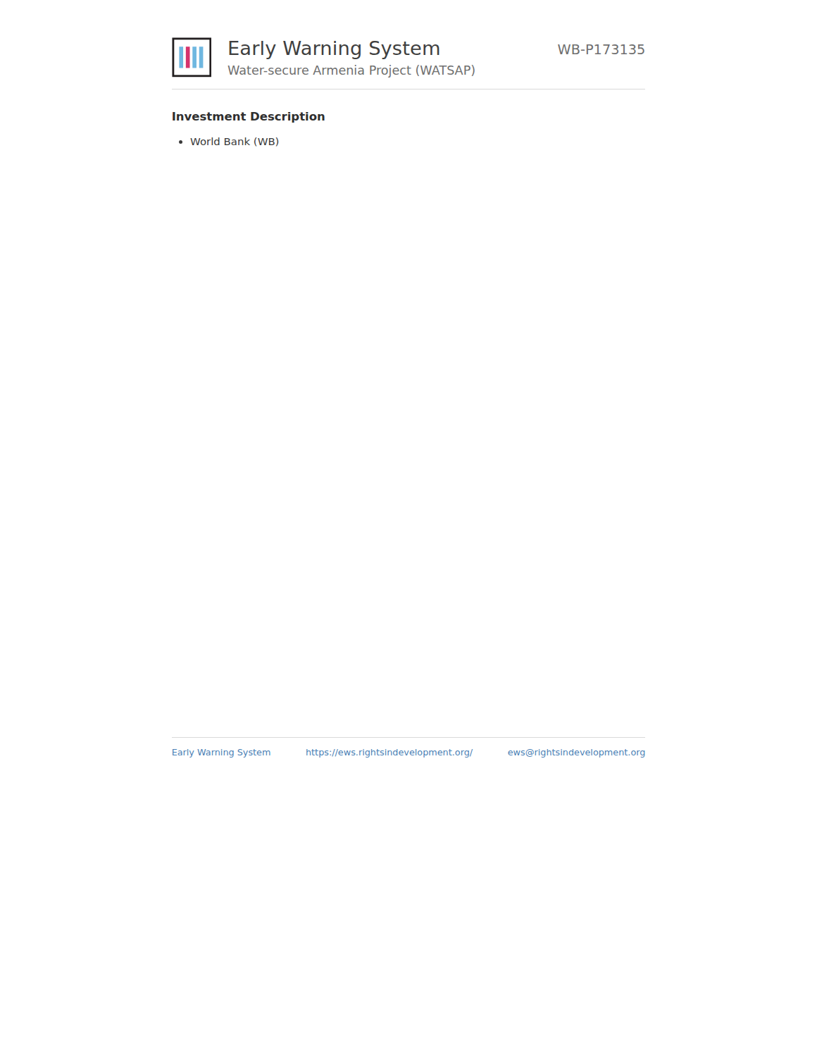Early Warning System
Water-secure Armenia Project (WATSAP)
WB-P173135
Investment Description
World Bank (WB)
Early Warning System
https://ews.rightsindevelopment.org/
ews@rightsindevelopment.org